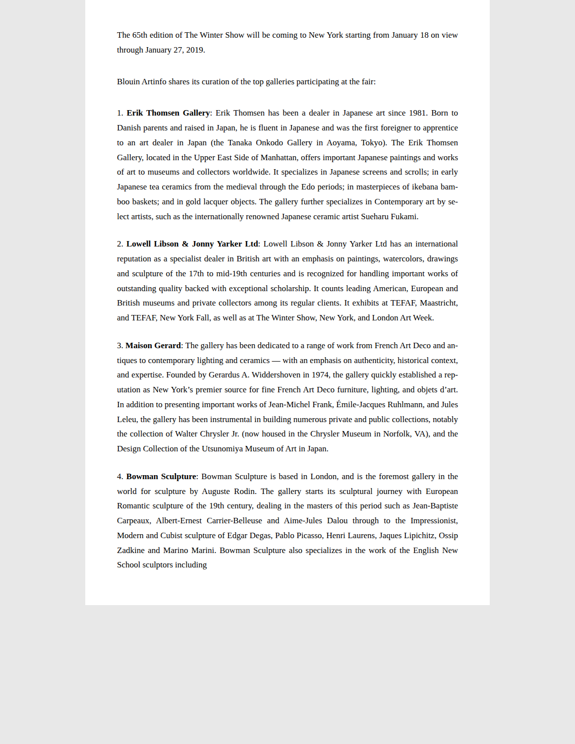The 65th edition of The Winter Show will be coming to New York starting from January 18 on view through January 27, 2019.
Blouin Artinfo shares its curation of the top galleries participating at the fair:
1. Erik Thomsen Gallery: Erik Thomsen has been a dealer in Japanese art since 1981. Born to Danish parents and raised in Japan, he is fluent in Japanese and was the first foreigner to apprentice to an art dealer in Japan (the Tanaka Onkodo Gallery in Aoyama, Tokyo). The Erik Thomsen Gallery, located in the Upper East Side of Manhattan, offers important Japanese paintings and works of art to museums and collectors worldwide. It specializes in Japanese screens and scrolls; in early Japanese tea ceramics from the medieval through the Edo periods; in masterpieces of ikebana bamboo baskets; and in gold lacquer objects. The gallery further specializes in Contemporary art by select artists, such as the internationally renowned Japanese ceramic artist Sueharu Fukami.
2. Lowell Libson & Jonny Yarker Ltd: Lowell Libson & Jonny Yarker Ltd has an international reputation as a specialist dealer in British art with an emphasis on paintings, watercolors, drawings and sculpture of the 17th to mid-19th centuries and is recognized for handling important works of outstanding quality backed with exceptional scholarship. It counts leading American, European and British museums and private collectors among its regular clients. It exhibits at TEFAF, Maastricht, and TEFAF, New York Fall, as well as at The Winter Show, New York, and London Art Week.
3. Maison Gerard: The gallery has been dedicated to a range of work from French Art Deco and antiques to contemporary lighting and ceramics — with an emphasis on authenticity, historical context, and expertise. Founded by Gerardus A. Widdershoven in 1974, the gallery quickly established a reputation as New York’s premier source for fine French Art Deco furniture, lighting, and objets d’art. In addition to presenting important works of Jean-Michel Frank, Émile-Jacques Ruhlmann, and Jules Leleu, the gallery has been instrumental in building numerous private and public collections, notably the collection of Walter Chrysler Jr. (now housed in the Chrysler Museum in Norfolk, VA), and the Design Collection of the Utsunomiya Museum of Art in Japan.
4. Bowman Sculpture: Bowman Sculpture is based in London, and is the foremost gallery in the world for sculpture by Auguste Rodin. The gallery starts its sculptural journey with European Romantic sculpture of the 19th century, dealing in the masters of this period such as Jean-Baptiste Carpeaux, Albert-Ernest Carrier-Belleuse and Aime-Jules Dalou through to the Impressionist, Modern and Cubist sculpture of Edgar Degas, Pablo Picasso, Henri Laurens, Jaques Lipichitz, Ossip Zadkine and Marino Marini. Bowman Sculpture also specializes in the work of the English New School sculptors including